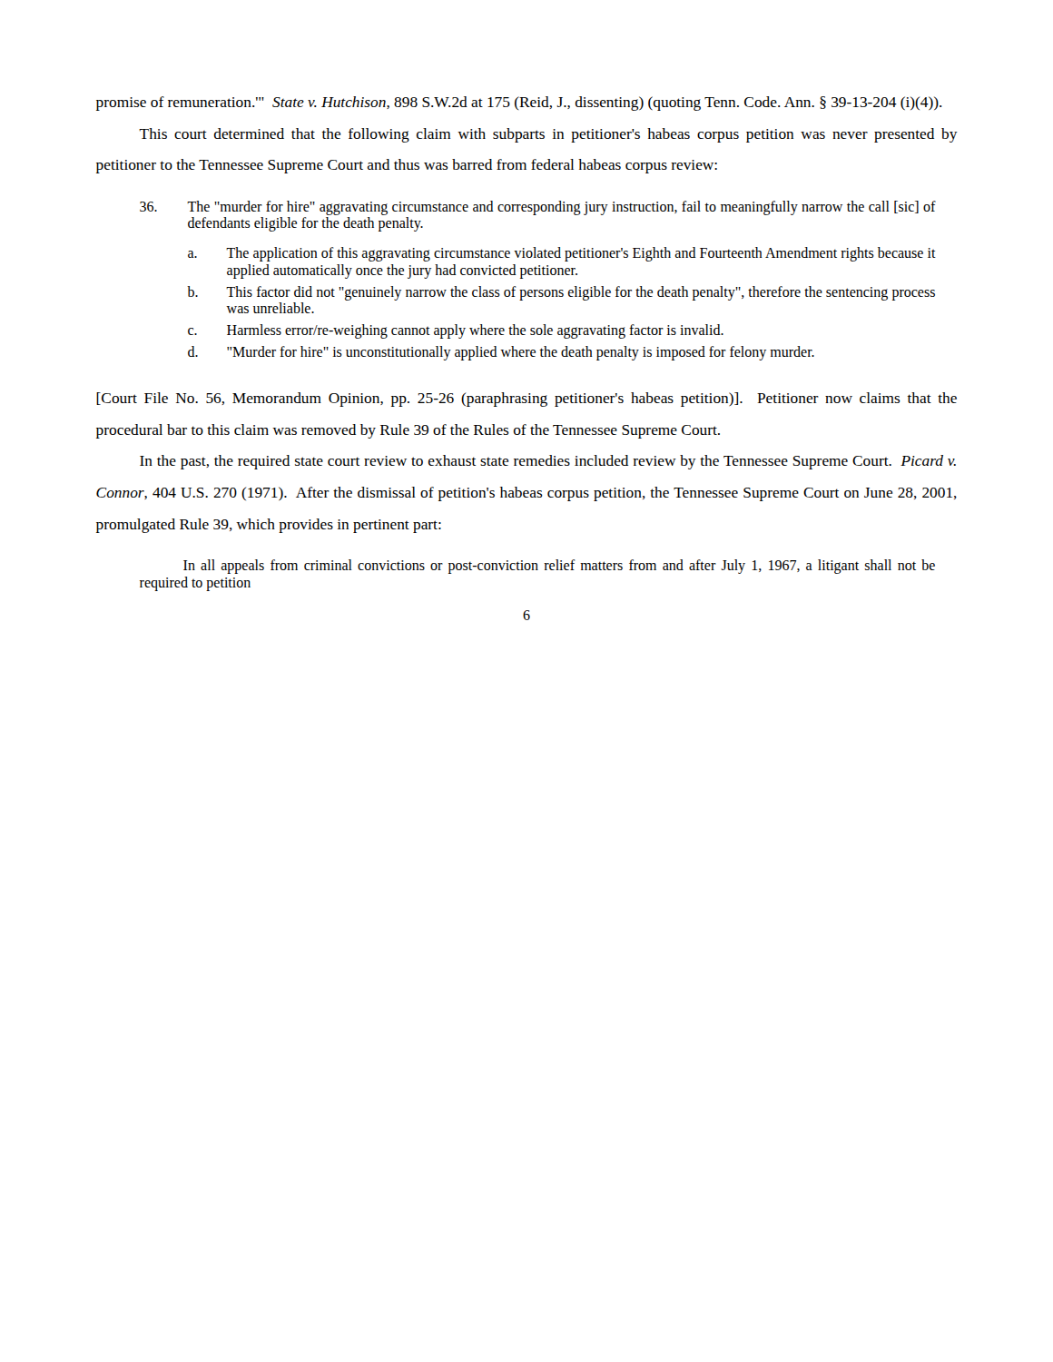promise of remuneration.'" State v. Hutchison, 898 S.W.2d at 175 (Reid, J., dissenting) (quoting Tenn. Code. Ann. § 39-13-204 (i)(4)).
This court determined that the following claim with subparts in petitioner's habeas corpus petition was never presented by petitioner to the Tennessee Supreme Court and thus was barred from federal habeas corpus review:
36.
The "murder for hire" aggravating circumstance and corresponding jury instruction, fail to meaningfully narrow the call [sic] of defendants eligible for the death penalty.
a.
The application of this aggravating circumstance violated petitioner's Eighth and Fourteenth Amendment rights because it applied automatically once the jury had convicted petitioner.
b.
This factor did not "genuinely narrow the class of persons eligible for the death penalty", therefore the sentencing process was unreliable.
c.
Harmless error/re-weighing cannot apply where the sole aggravating factor is invalid.
d.
"Murder for hire" is unconstitutionally applied where the death penalty is imposed for felony murder.
[Court File No. 56, Memorandum Opinion, pp. 25-26 (paraphrasing petitioner's habeas petition)]. Petitioner now claims that the procedural bar to this claim was removed by Rule 39 of the Rules of the Tennessee Supreme Court.
In the past, the required state court review to exhaust state remedies included review by the Tennessee Supreme Court. Picard v. Connor, 404 U.S. 270 (1971). After the dismissal of petition's habeas corpus petition, the Tennessee Supreme Court on June 28, 2001, promulgated Rule 39, which provides in pertinent part:
In all appeals from criminal convictions or post-conviction relief matters from and after July 1, 1967, a litigant shall not be required to petition
6